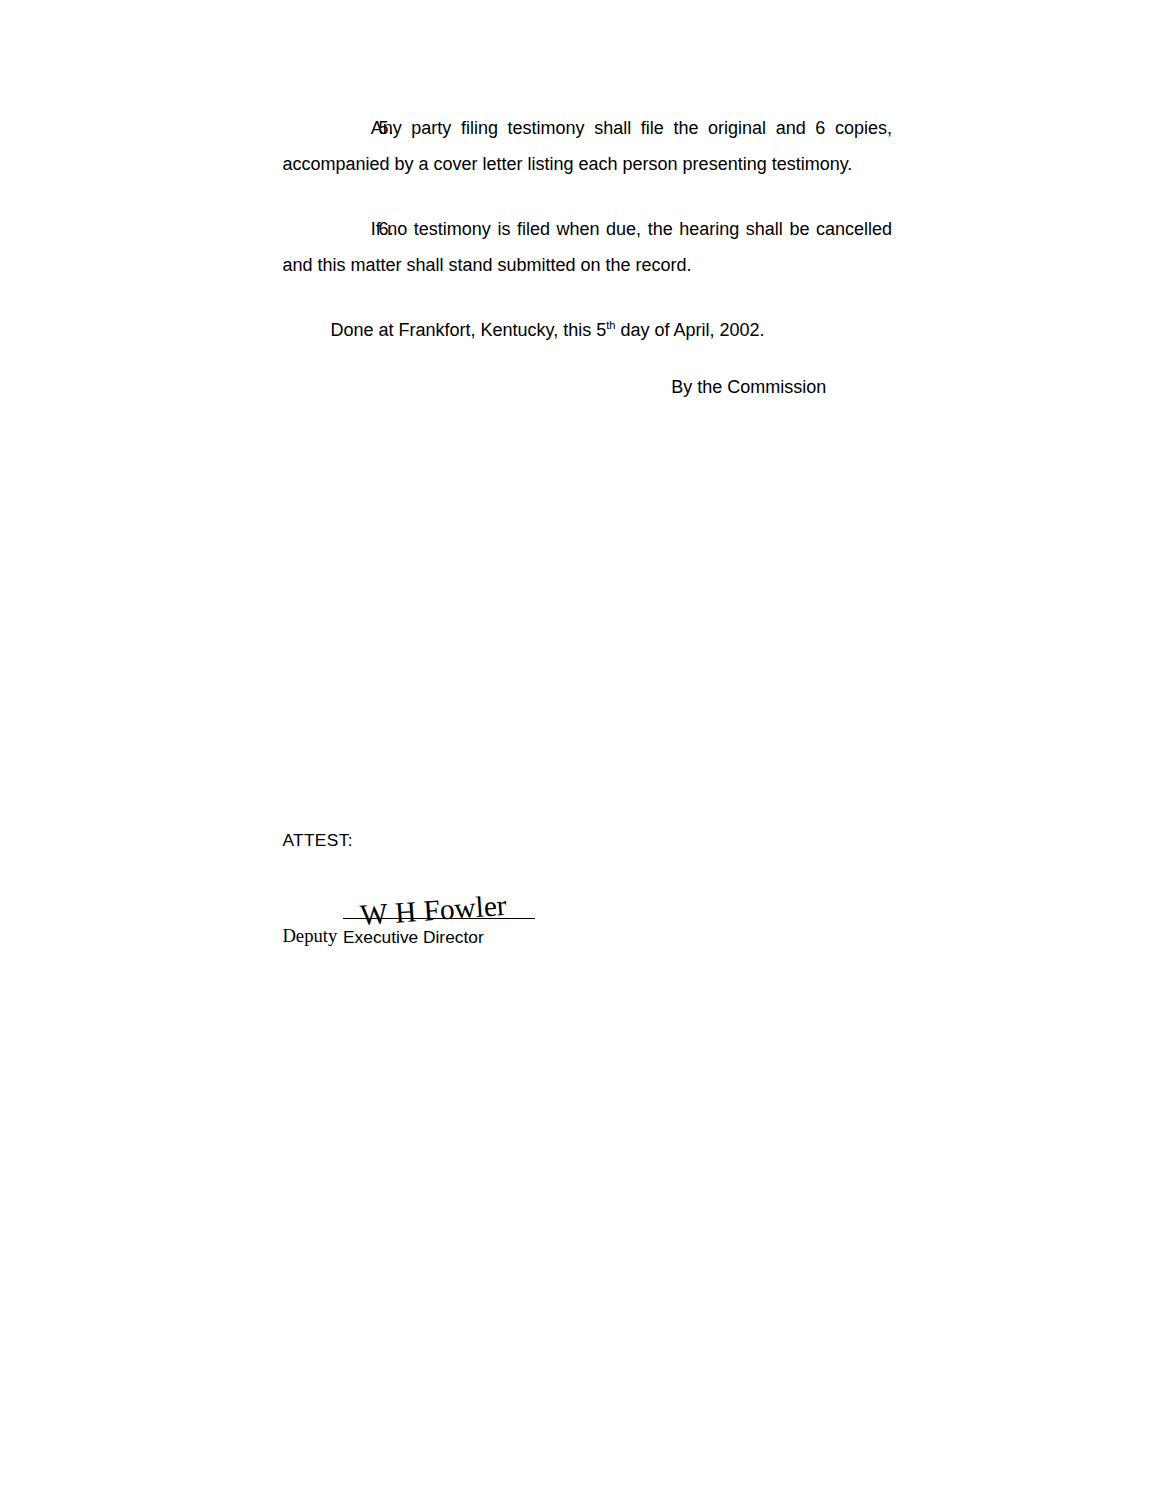5. Any party filing testimony shall file the original and 6 copies, accompanied by a cover letter listing each person presenting testimony.
6. If no testimony is filed when due, the hearing shall be cancelled and this matter shall stand submitted on the record.
Done at Frankfort, Kentucky, this 5th day of April, 2002.
By the Commission
ATTEST:
Deputy W H Fowler Executive Director